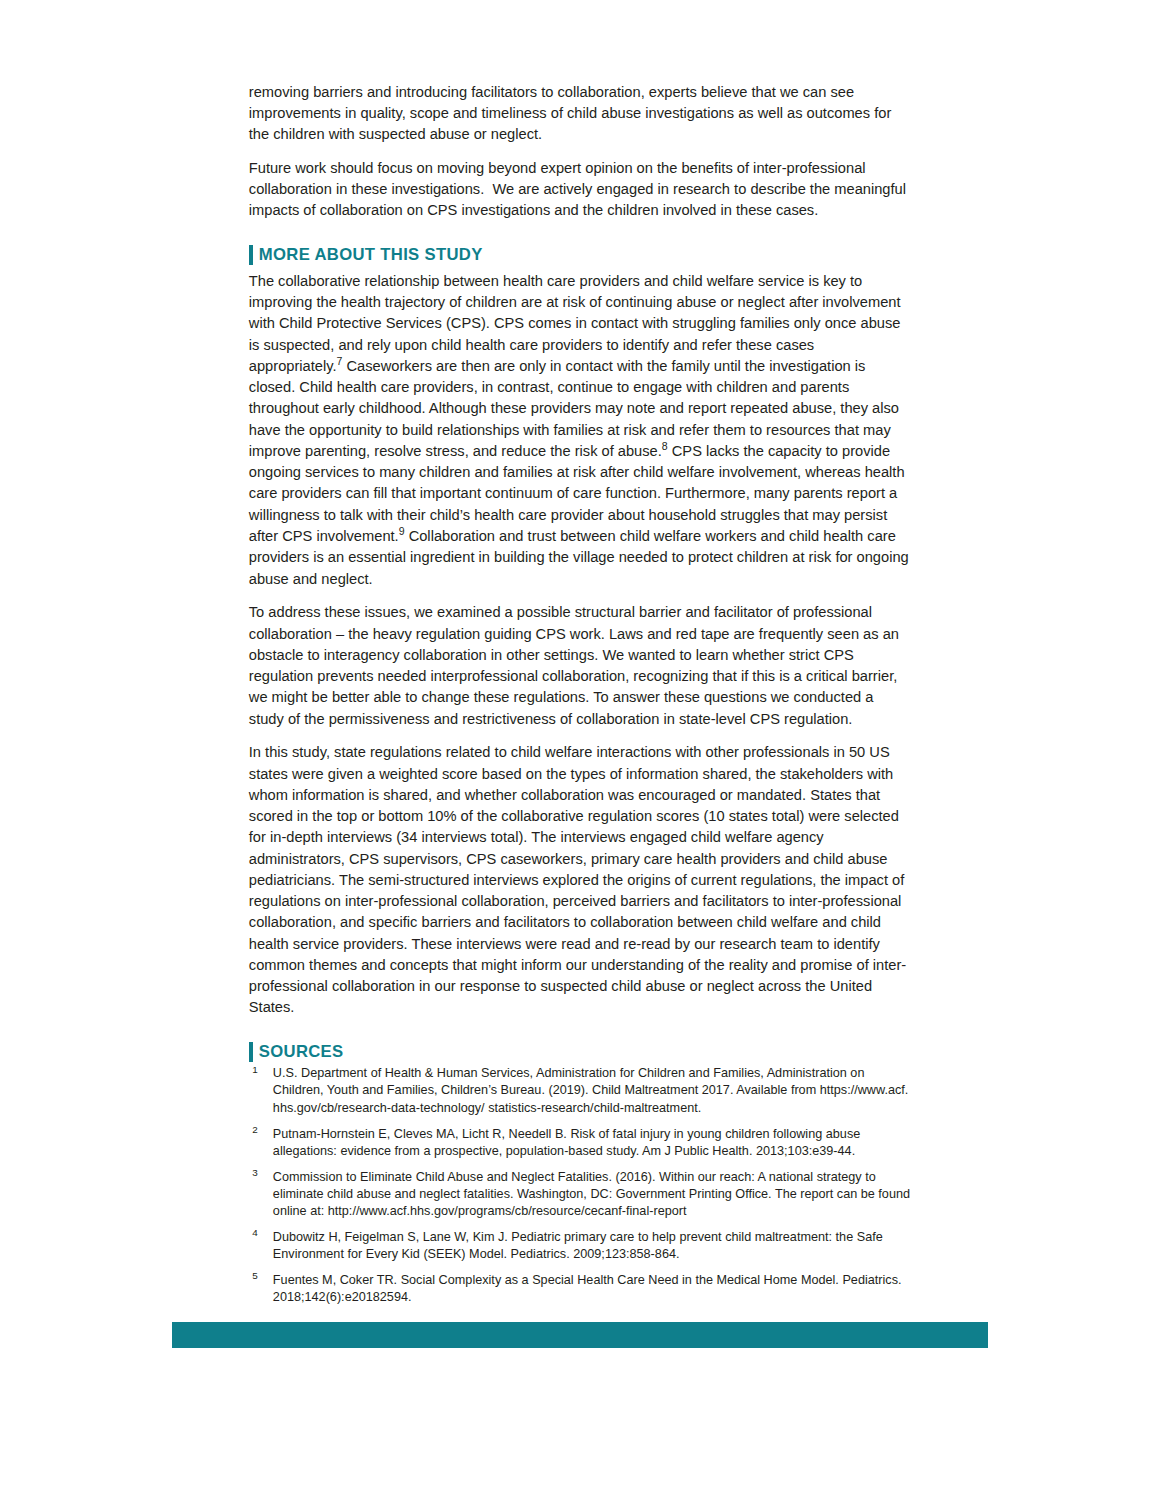removing barriers and introducing facilitators to collaboration, experts believe that we can see improvements in quality, scope and timeliness of child abuse investigations as well as outcomes for the children with suspected abuse or neglect.
Future work should focus on moving beyond expert opinion on the benefits of inter-professional collaboration in these investigations. We are actively engaged in research to describe the meaningful impacts of collaboration on CPS investigations and the children involved in these cases.
MORE ABOUT THIS STUDY
The collaborative relationship between health care providers and child welfare service is key to improving the health trajectory of children are at risk of continuing abuse or neglect after involvement with Child Protective Services (CPS). CPS comes in contact with struggling families only once abuse is suspected, and rely upon child health care providers to identify and refer these cases appropriately.7 Caseworkers are then are only in contact with the family until the investigation is closed. Child health care providers, in contrast, continue to engage with children and parents throughout early childhood. Although these providers may note and report repeated abuse, they also have the opportunity to build relationships with families at risk and refer them to resources that may improve parenting, resolve stress, and reduce the risk of abuse.8 CPS lacks the capacity to provide ongoing services to many children and families at risk after child welfare involvement, whereas health care providers can fill that important continuum of care function. Furthermore, many parents report a willingness to talk with their child’s health care provider about household struggles that may persist after CPS involvement.9 Collaboration and trust between child welfare workers and child health care providers is an essential ingredient in building the village needed to protect children at risk for ongoing abuse and neglect.
To address these issues, we examined a possible structural barrier and facilitator of professional collaboration – the heavy regulation guiding CPS work. Laws and red tape are frequently seen as an obstacle to interagency collaboration in other settings. We wanted to learn whether strict CPS regulation prevents needed interprofessional collaboration, recognizing that if this is a critical barrier, we might be better able to change these regulations. To answer these questions we conducted a study of the permissiveness and restrictiveness of collaboration in state-level CPS regulation.
In this study, state regulations related to child welfare interactions with other professionals in 50 US states were given a weighted score based on the types of information shared, the stakeholders with whom information is shared, and whether collaboration was encouraged or mandated. States that scored in the top or bottom 10% of the collaborative regulation scores (10 states total) were selected for in-depth interviews (34 interviews total). The interviews engaged child welfare agency administrators, CPS supervisors, CPS caseworkers, primary care health providers and child abuse pediatricians. The semi-structured interviews explored the origins of current regulations, the impact of regulations on inter-professional collaboration, perceived barriers and facilitators to inter-professional collaboration, and specific barriers and facilitators to collaboration between child welfare and child health service providers. These interviews were read and re-read by our research team to identify common themes and concepts that might inform our understanding of the reality and promise of inter-professional collaboration in our response to suspected child abuse or neglect across the United States.
SOURCES
U.S. Department of Health & Human Services, Administration for Children and Families, Administration on Children, Youth and Families, Children’s Bureau. (2019). Child Maltreatment 2017. Available from https://www.acf.hhs.gov/cb/research-data-technology/ statistics-research/child-maltreatment.
Putnam-Hornstein E, Cleves MA, Licht R, Needell B. Risk of fatal injury in young children following abuse allegations: evidence from a prospective, population-based study. Am J Public Health. 2013;103:e39-44.
Commission to Eliminate Child Abuse and Neglect Fatalities. (2016). Within our reach: A national strategy to eliminate child abuse and neglect fatalities. Washington, DC: Government Printing Office. The report can be found online at: http://www.acf.hhs.gov/programs/cb/resource/cecanf-final-report
Dubowitz H, Feigelman S, Lane W, Kim J. Pediatric primary care to help prevent child maltreatment: the Safe Environment for Every Kid (SEEK) Model. Pediatrics. 2009;123:858-864.
Fuentes M, Coker TR. Social Complexity as a Special Health Care Need in the Medical Home Model. Pediatrics. 2018;142(6):e20182594.